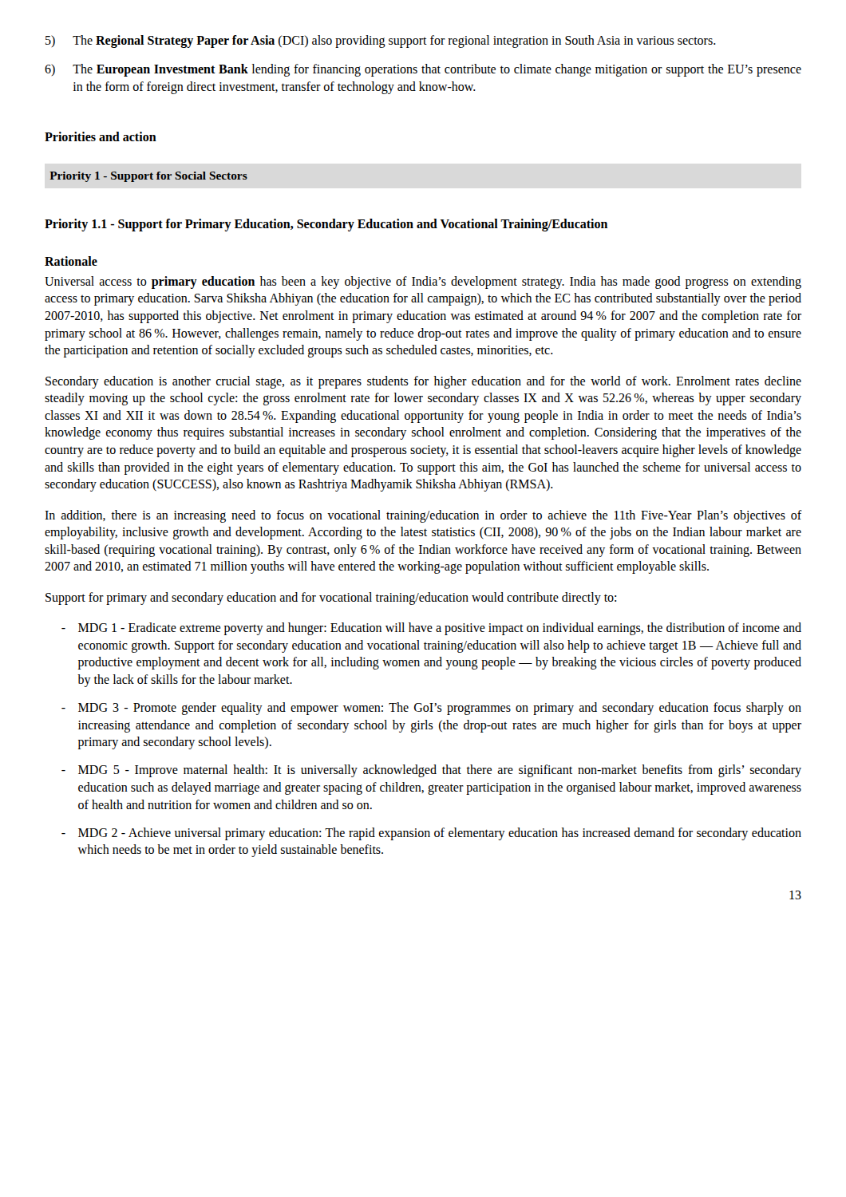5) The Regional Strategy Paper for Asia (DCI) also providing support for regional integration in South Asia in various sectors.
6) The European Investment Bank lending for financing operations that contribute to climate change mitigation or support the EU’s presence in the form of foreign direct investment, transfer of technology and know-how.
Priorities and action
Priority 1 - Support for Social Sectors
Priority 1.1 - Support for Primary Education, Secondary Education and Vocational Training/Education
Rationale
Universal access to primary education has been a key objective of India’s development strategy. India has made good progress on extending access to primary education. Sarva Shiksha Abhiyan (the education for all campaign), to which the EC has contributed substantially over the period 2007-2010, has supported this objective. Net enrolment in primary education was estimated at around 94 % for 2007 and the completion rate for primary school at 86 %. However, challenges remain, namely to reduce drop-out rates and improve the quality of primary education and to ensure the participation and retention of socially excluded groups such as scheduled castes, minorities, etc.
Secondary education is another crucial stage, as it prepares students for higher education and for the world of work. Enrolment rates decline steadily moving up the school cycle: the gross enrolment rate for lower secondary classes IX and X was 52.26 %, whereas by upper secondary classes XI and XII it was down to 28.54 %. Expanding educational opportunity for young people in India in order to meet the needs of India’s knowledge economy thus requires substantial increases in secondary school enrolment and completion. Considering that the imperatives of the country are to reduce poverty and to build an equitable and prosperous society, it is essential that school-leavers acquire higher levels of knowledge and skills than provided in the eight years of elementary education. To support this aim, the GoI has launched the scheme for universal access to secondary education (SUCCESS), also known as Rashtriya Madhyamik Shiksha Abhiyan (RMSA).
In addition, there is an increasing need to focus on vocational training/education in order to achieve the 11th Five-Year Plan’s objectives of employability, inclusive growth and development. According to the latest statistics (CII, 2008), 90 % of the jobs on the Indian labour market are skill-based (requiring vocational training). By contrast, only 6 % of the Indian workforce have received any form of vocational training. Between 2007 and 2010, an estimated 71 million youths will have entered the working-age population without sufficient employable skills.
Support for primary and secondary education and for vocational training/education would contribute directly to:
-MDG 1 - Eradicate extreme poverty and hunger: Education will have a positive impact on individual earnings, the distribution of income and economic growth. Support for secondary education and vocational training/education will also help to achieve target 1B — Achieve full and productive employment and decent work for all, including women and young people — by breaking the vicious circles of poverty produced by the lack of skills for the labour market.
-MDG 3 - Promote gender equality and empower women: The GoI’s programmes on primary and secondary education focus sharply on increasing attendance and completion of secondary school by girls (the drop-out rates are much higher for girls than for boys at upper primary and secondary school levels).
-MDG 5 - Improve maternal health: It is universally acknowledged that there are significant non-market benefits from girls’ secondary education such as delayed marriage and greater spacing of children, greater participation in the organised labour market, improved awareness of health and nutrition for women and children and so on.
-MDG 2 - Achieve universal primary education: The rapid expansion of elementary education has increased demand for secondary education which needs to be met in order to yield sustainable benefits.
13